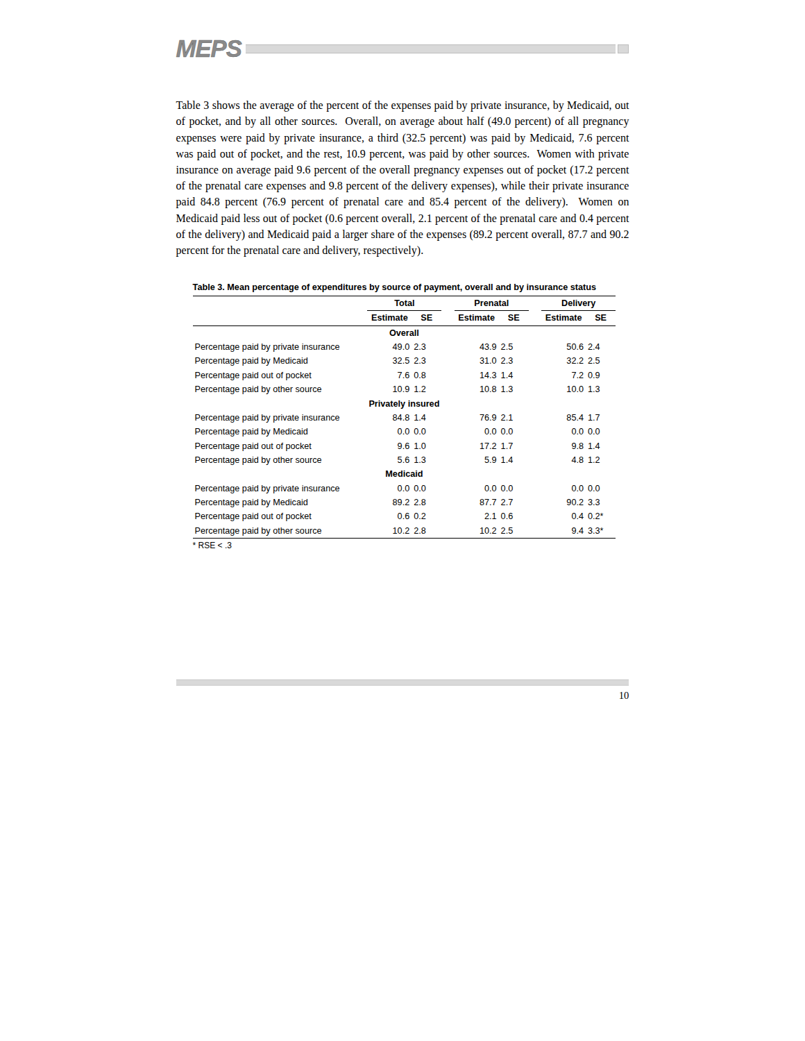MEPS
Table 3 shows the average of the percent of the expenses paid by private insurance, by Medicaid, out of pocket, and by all other sources. Overall, on average about half (49.0 percent) of all pregnancy expenses were paid by private insurance, a third (32.5 percent) was paid by Medicaid, 7.6 percent was paid out of pocket, and the rest, 10.9 percent, was paid by other sources. Women with private insurance on average paid 9.6 percent of the overall pregnancy expenses out of pocket (17.2 percent of the prenatal care expenses and 9.8 percent of the delivery expenses), while their private insurance paid 84.8 percent (76.9 percent of prenatal care and 85.4 percent of the delivery). Women on Medicaid paid less out of pocket (0.6 percent overall, 2.1 percent of the prenatal care and 0.4 percent of the delivery) and Medicaid paid a larger share of the expenses (89.2 percent overall, 87.7 and 90.2 percent for the prenatal care and delivery, respectively).
Table 3. Mean percentage of expenditures by source of payment, overall and by insurance status
| | Total | | Prenatal | | Delivery |
| --- | --- | --- | --- | --- | --- |
| | Estimate | SE | | Estimate | SE | | Estimate | SE |
| Overall |
| Percentage paid by private insurance | 49.0 | 2.3 | | 43.9 | 2.5 | | 50.6 | 2.4 |
| Percentage paid by Medicaid | 32.5 | 2.3 | | 31.0 | 2.3 | | 32.2 | 2.5 |
| Percentage paid out of pocket | 7.6 | 0.8 | | 14.3 | 1.4 | | 7.2 | 0.9 |
| Percentage paid by other source | 10.9 | 1.2 | | 10.8 | 1.3 | | 10.0 | 1.3 |
| Privately insured |
| Percentage paid by private insurance | 84.8 | 1.4 | | 76.9 | 2.1 | | 85.4 | 1.7 |
| Percentage paid by Medicaid | 0.0 | 0.0 | | 0.0 | 0.0 | | 0.0 | 0.0 |
| Percentage paid out of pocket | 9.6 | 1.0 | | 17.2 | 1.7 | | 9.8 | 1.4 |
| Percentage paid by other source | 5.6 | 1.3 | | 5.9 | 1.4 | | 4.8 | 1.2 |
| Medicaid |
| Percentage paid by private insurance | 0.0 | 0.0 | | 0.0 | 0.0 | | 0.0 | 0.0 |
| Percentage paid by Medicaid | 89.2 | 2.8 | | 87.7 | 2.7 | | 90.2 | 3.3 |
| Percentage paid out of pocket | 0.6 | 0.2 | | 2.1 | 0.6 | | 0.4 | 0.2* |
| Percentage paid by other source | 10.2 | 2.8 | | 10.2 | 2.5 | | 9.4 | 3.3* |
* RSE < .3
10